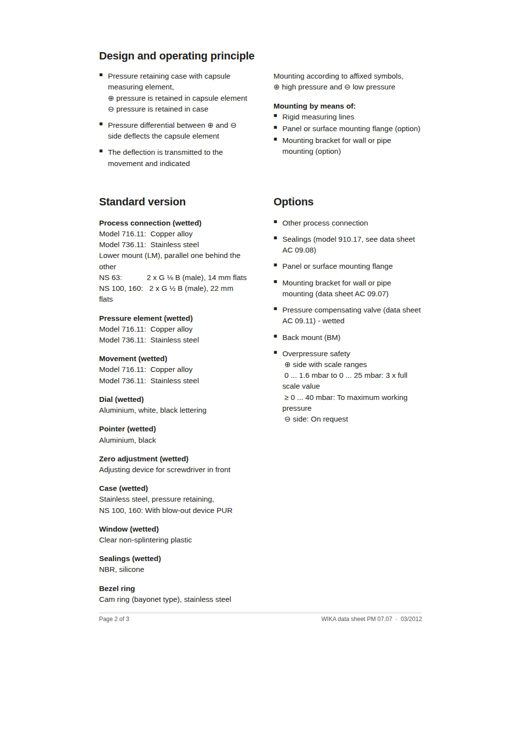Design and operating principle
Pressure retaining case with capsule measuring element,
⊕ pressure is retained in capsule element
⊖ pressure is retained in case
Pressure differential between ⊕ and ⊖ side deflects the capsule element
The deflection is transmitted to the movement and indicated
Mounting according to affixed symbols,
⊕ high pressure and ⊖ low pressure
Mounting by means of:
Rigid measuring lines
Panel or surface mounting flange (option)
Mounting bracket for wall or pipe mounting (option)
Standard version
Process connection (wetted)
Model 716.11: Copper alloy
Model 736.11: Stainless steel
Lower mount (LM), parallel one behind the other
NS 63:    2 x G ⅛ B (male), 14 mm flats
NS 100, 160: 2 x G ½ B (male), 22 mm flats
Pressure element (wetted)
Model 716.11: Copper alloy
Model 736.11: Stainless steel
Movement (wetted)
Model 716.11: Copper alloy
Model 736.11: Stainless steel
Dial (wetted)
Aluminium, white, black lettering
Pointer (wetted)
Aluminium, black
Zero adjustment (wetted)
Adjusting device for screwdriver in front
Case (wetted)
Stainless steel, pressure retaining,
NS 100, 160: With blow-out device PUR
Window (wetted)
Clear non-splintering plastic
Sealings (wetted)
NBR, silicone
Bezel ring
Cam ring (bayonet type), stainless steel
Options
Other process connection
Sealings (model 910.17, see data sheet AC 09.08)
Panel or surface mounting flange
Mounting bracket for wall or pipe mounting (data sheet AC 09.07)
Pressure compensating valve (data sheet AC 09.11) - wetted
Back mount (BM)
Overpressure safety
⊕ side with scale ranges
0 ... 1.6 mbar to 0 ... 25 mbar: 3 x full scale value
≥ 0 ... 40 mbar: To maximum working pressure
⊖ side: On request
Page 2 of 3 WIKA data sheet PM 07.07 · 03/2012